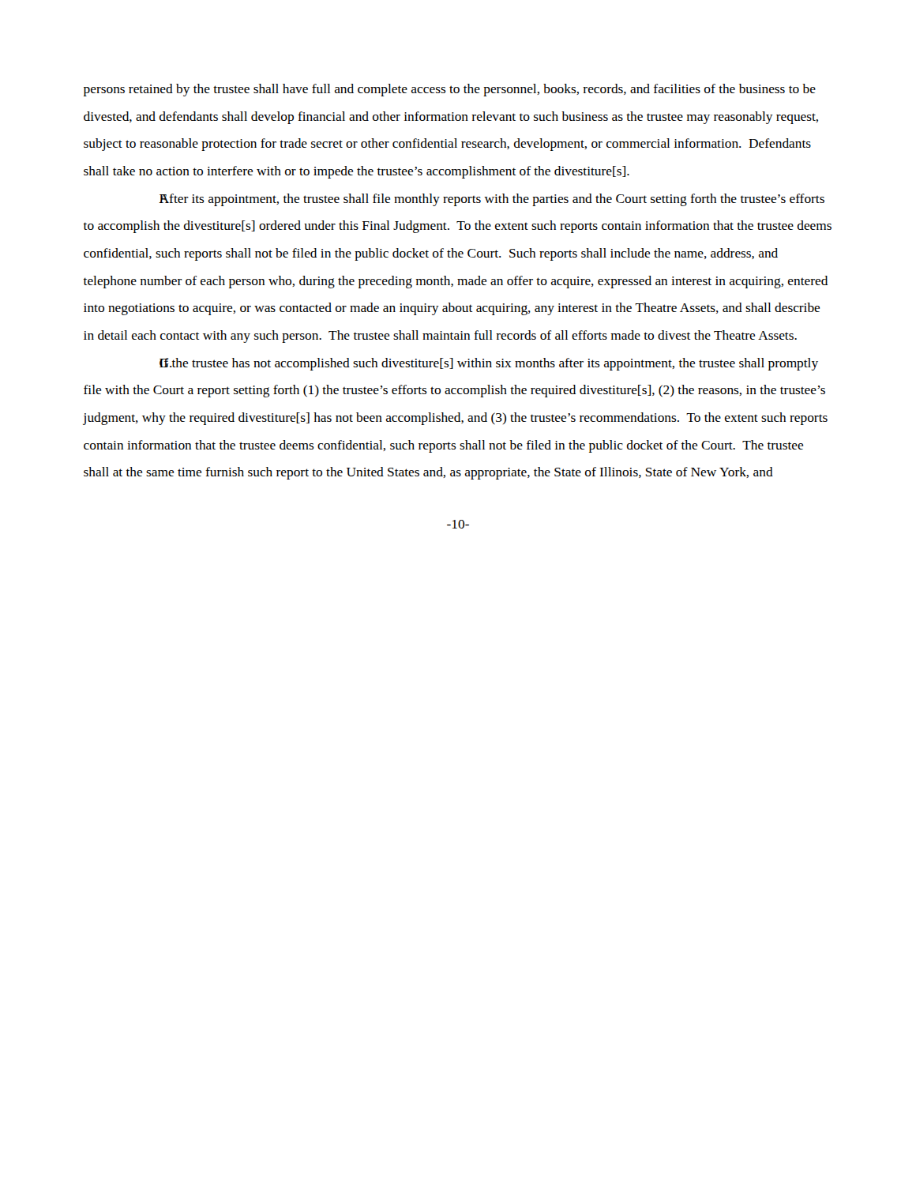persons retained by the trustee shall have full and complete access to the personnel, books, records, and facilities of the business to be divested, and defendants shall develop financial and other information relevant to such business as the trustee may reasonably request, subject to reasonable protection for trade secret or other confidential research, development, or commercial information. Defendants shall take no action to interfere with or to impede the trustee’s accomplishment of the divestiture[s].
F. After its appointment, the trustee shall file monthly reports with the parties and the Court setting forth the trustee’s efforts to accomplish the divestiture[s] ordered under this Final Judgment. To the extent such reports contain information that the trustee deems confidential, such reports shall not be filed in the public docket of the Court. Such reports shall include the name, address, and telephone number of each person who, during the preceding month, made an offer to acquire, expressed an interest in acquiring, entered into negotiations to acquire, or was contacted or made an inquiry about acquiring, any interest in the Theatre Assets, and shall describe in detail each contact with any such person. The trustee shall maintain full records of all efforts made to divest the Theatre Assets.
G. If the trustee has not accomplished such divestiture[s] within six months after its appointment, the trustee shall promptly file with the Court a report setting forth (1) the trustee’s efforts to accomplish the required divestiture[s], (2) the reasons, in the trustee’s judgment, why the required divestiture[s] has not been accomplished, and (3) the trustee’s recommendations. To the extent such reports contain information that the trustee deems confidential, such reports shall not be filed in the public docket of the Court. The trustee shall at the same time furnish such report to the United States and, as appropriate, the State of Illinois, State of New York, and
-10-